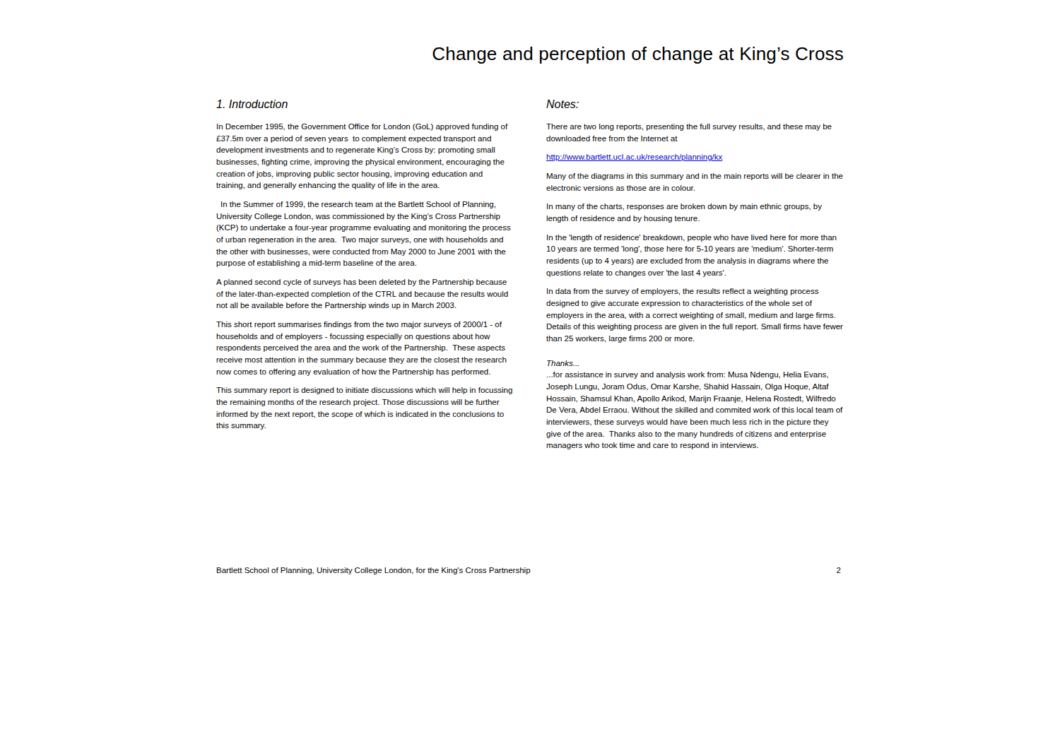Change and perception of change at King’s Cross
1. Introduction
In December 1995, the Government Office for London (GoL) approved funding of £37.5m over a period of seven years to complement expected transport and development investments and to regenerate King’s Cross by: promoting small businesses, fighting crime, improving the physical environment, encouraging the creation of jobs, improving public sector housing, improving education and training, and generally enhancing the quality of life in the area.
In the Summer of 1999, the research team at the Bartlett School of Planning, University College London, was commissioned by the King’s Cross Partnership (KCP) to undertake a four-year programme evaluating and monitoring the process of urban regeneration in the area. Two major surveys, one with households and the other with businesses, were conducted from May 2000 to June 2001 with the purpose of establishing a mid-term baseline of the area.
A planned second cycle of surveys has been deleted by the Partnership because of the later-than-expected completion of the CTRL and because the results would not all be available before the Partnership winds up in March 2003.
This short report summarises findings from the two major surveys of 2000/1 - of households and of employers - focussing especially on questions about how respondents perceived the area and the work of the Partnership. These aspects receive most attention in the summary because they are the closest the research now comes to offering any evaluation of how the Partnership has performed.
This summary report is designed to initiate discussions which will help in focussing the remaining months of the research project. Those discussions will be further informed by the next report, the scope of which is indicated in the conclusions to this summary.
Notes:
There are two long reports, presenting the full survey results, and these may be downloaded free from the Internet at
http://www.bartlett.ucl.ac.uk/research/planning/kx
Many of the diagrams in this summary and in the main reports will be clearer in the electronic versions as those are in colour.
In many of the charts, responses are broken down by main ethnic groups, by length of residence and by housing tenure.
In the 'length of residence' breakdown, people who have lived here for more than 10 years are termed 'long', those here for 5-10 years are 'medium'. Shorter-term residents (up to 4 years) are excluded from the analysis in diagrams where the questions relate to changes over 'the last 4 years'.
In data from the survey of employers, the results reflect a weighting process designed to give accurate expression to characteristics of the whole set of employers in the area, with a correct weighting of small, medium and large firms. Details of this weighting process are given in the full report. Small firms have fewer than 25 workers, large firms 200 or more.
Thanks...
...for assistance in survey and analysis work from: Musa Ndengu, Helia Evans, Joseph Lungu, Joram Odus, Omar Karshe, Shahid Hassain, Olga Hoque, Altaf Hossain, Shamsul Khan, Apollo Arikod, Marijn Fraanje, Helena Rostedt, Wilfredo De Vera, Abdel Erraou. Without the skilled and commited work of this local team of interviewers, these surveys would have been much less rich in the picture they give of the area. Thanks also to the many hundreds of citizens and enterprise managers who took time and care to respond in interviews.
Bartlett School of Planning, University College London, for the King's Cross Partnership
2